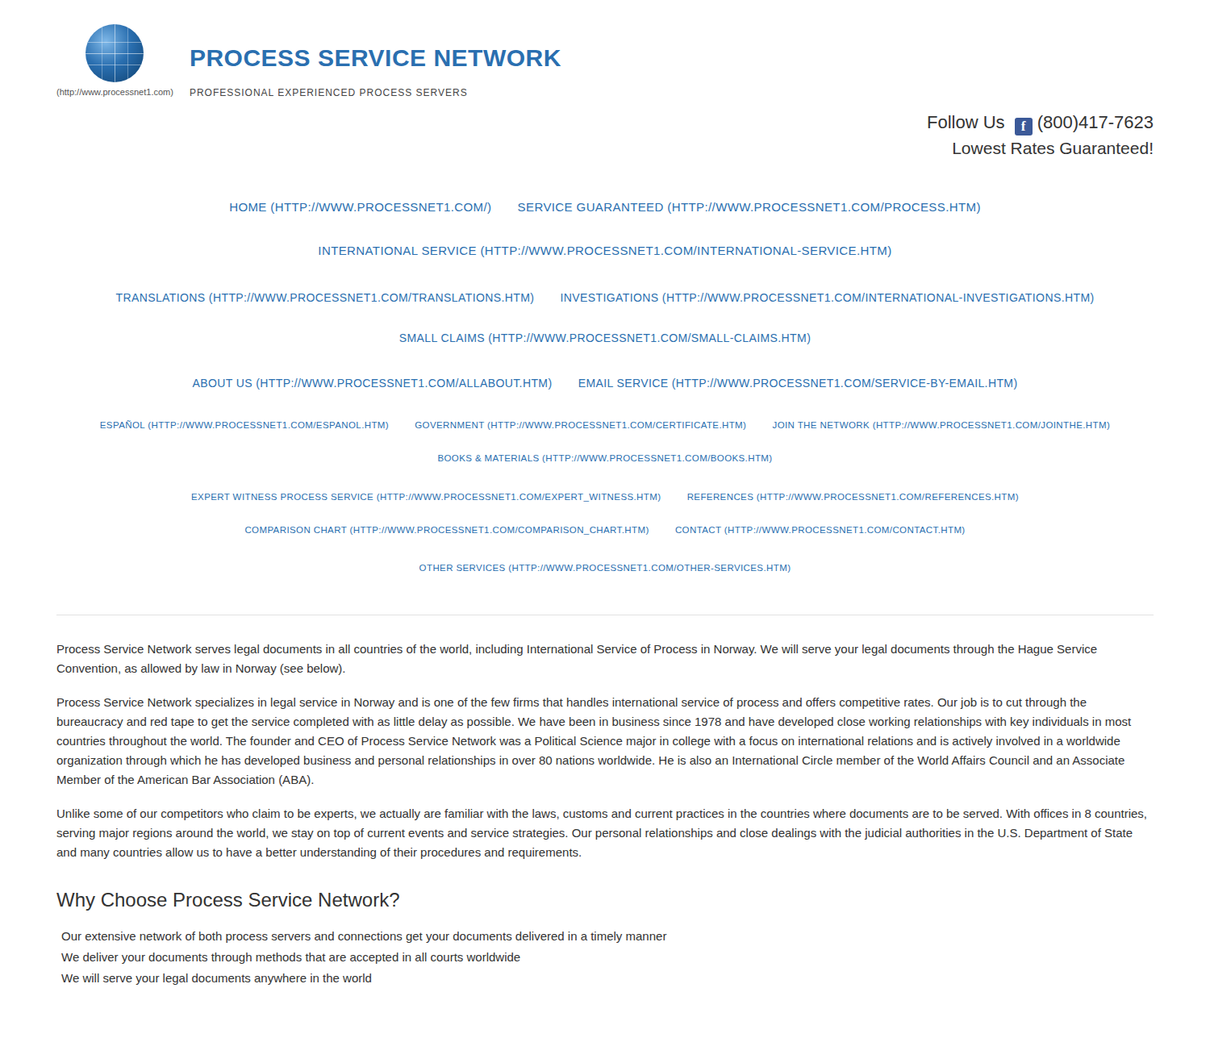(http://www.processnet1.com)
PROCESS SERVICE NETWORK
Professional Experienced Process Servers
Follow Us f(800)417-7623 Lowest Rates Guaranteed!
HOME (HTTP://WWW.PROCESSNET1.COM/)
SERVICE GUARANTEED (HTTP://WWW.PROCESSNET1.COM/PROCESS.HTM)
INTERNATIONAL SERVICE (HTTP://WWW.PROCESSNET1.COM/INTERNATIONAL-SERVICE.HTM)
TRANSLATIONS (HTTP://WWW.PROCESSNET1.COM/TRANSLATIONS.HTM)
INVESTIGATIONS (HTTP://WWW.PROCESSNET1.COM/INTERNATIONAL-INVESTIGATIONS.HTM)
SMALL CLAIMS (HTTP://WWW.PROCESSNET1.COM/SMALL-CLAIMS.HTM)
ABOUT US (HTTP://WWW.PROCESSNET1.COM/ALLABOUT.HTM)
EMAIL SERVICE (HTTP://WWW.PROCESSNET1.COM/SERVICE-BY-EMAIL.HTM)
ESPAÑOL (HTTP://WWW.PROCESSNET1.COM/ESPANOL.HTM)
GOVERNMENT (HTTP://WWW.PROCESSNET1.COM/CERTIFICATE.HTM)
JOIN THE NETWORK (HTTP://WWW.PROCESSNET1.COM/JOINTHE.HTM)
BOOKS & MATERIALS (HTTP://WWW.PROCESSNET1.COM/BOOKS.HTM)
EXPERT WITNESS PROCESS SERVICE (HTTP://WWW.PROCESSNET1.COM/EXPERT_WITNESS.HTM)
REFERENCES (HTTP://WWW.PROCESSNET1.COM/REFERENCES.HTM)
COMPARISON CHART (HTTP://WWW.PROCESSNET1.COM/COMPARISON_CHART.HTM)
CONTACT (HTTP://WWW.PROCESSNET1.COM/CONTACT.HTM)
OTHER SERVICES (HTTP://WWW.PROCESSNET1.COM/OTHER-SERVICES.HTM)
Process Service Network serves legal documents in all countries of the world, including International Service of Process in Norway. We will serve your legal documents through the Hague Service Convention, as allowed by law in Norway (see below).
Process Service Network specializes in legal service in Norway and is one of the few firms that handles international service of process and offers competitive rates. Our job is to cut through the bureaucracy and red tape to get the service completed with as little delay as possible. We have been in business since 1978 and have developed close working relationships with key individuals in most countries throughout the world. The founder and CEO of Process Service Network was a Political Science major in college with a focus on international relations and is actively involved in a worldwide organization through which he has developed business and personal relationships in over 80 nations worldwide. He is also an International Circle member of the World Affairs Council and an Associate Member of the American Bar Association (ABA).
Unlike some of our competitors who claim to be experts, we actually are familiar with the laws, customs and current practices in the countries where documents are to be served. With offices in 8 countries, serving major regions around the world, we stay on top of current events and service strategies. Our personal relationships and close dealings with the judicial authorities in the U.S. Department of State and many countries allow us to have a better understanding of their procedures and requirements.
Why Choose Process Service Network?
Our extensive network of both process servers and connections get your documents delivered in a timely manner
We deliver your documents through methods that are accepted in all courts worldwide
We will serve your legal documents anywhere in the world